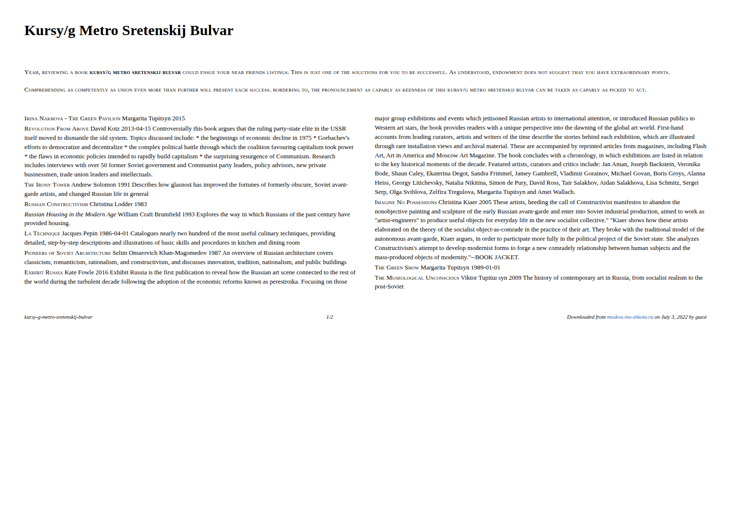Kursy/g Metro Sretenskij Bulvar
Yeah, reviewing a book kursy/g metro sretenskij bulvar could ensue your near friends listings. This is just one of the solutions for you to be successful. As understood, endowment does not suggest that you have extraordinary points.
Comprehending as competently as union even more than further will present each success. bordering to, the pronouncement as capably as keenness of this kursy/g metro sretenskij bulvar can be taken as capably as picked to act.
Irina Nakhova - The Green Pavilion Margarita Tupitsyn 2015
Revolution From Above David Kotz 2013-04-15 Controversially this book argues that the ruling party-state elite in the USSR itself moved to dismantle the old system. Topics discussed include: * the beginnings of economic decline in 1975 * Gorbachev's efforts to democratize and decentralize * the complex political battle through which the coalition favouring capitalism took power * the flaws in economic policies intended to rapidly build capitalism * the surprising resurgence of Communism. Research includes interviews with over 50 former Soviet government and Communist party leaders, policy advisors, new private businessmen, trade union leaders and intellectuals.
The Irony Tower Andrew Solomon 1991 Describes how glasnost has improved the fortunes of formerly obscure, Soviet avant-garde artists, and changed Russian life in general
Russian Constructivism Christina Lodder 1983
Russian Housing in the Modern Age William Craft Brumfield 1993 Explores the way in which Russians of the past century have provided housing.
La Technique Jacques Pepin 1986-04-01 Catalogues nearly two hundred of the most useful culinary techniques, providing detailed, step-by-step descriptions and illustrations of basic skills and procedures in kitchen and dining room
Pioneers of Soviet Architecture Selim Omarovich Khan-Magomedov 1987 An overview of Russian architecture covers classicism, romanticism, rationalism, and constructivism, and discusses innovation, tradition, nationalism, and public buildings
Exhibit Russia Kate Fowle 2016 Exhibit Russia is the first publication to reveal how the Russian art scene connected to the rest of the world during the turbulent decade following the adoption of the economic reforms known as perestroika. Focusing on those major group exhibitions and events which jettisoned Russian artists to international attention, or introduced Russian publics to Western art stars, the book provides readers with a unique perspective into the dawning of the global art world. First-hand accounts from leading curators, artists and writers of the time describe the stories behind each exhibition, which are illustrated through rare installation views and archival material. These are accompanied by reprinted articles from magazines, including Flash Art, Art in America and Moscow Art Magazine. The book concludes with a chronology, in which exhibitions are listed in relation to the key historical moments of the decade. Featured artists, curators and critics include: Jan Aman, Joseph Backstein, Veronika Bode, Shaun Caley, Ekaterina Degot, Sandra Frimmel, Jamey Gambrell, Vladimir Gorainov, Michael Govan, Boris Groys, Alanna Heiss, Georgy Litichevsky, Natalia Nikitina, Simon de Pury, David Ross, Tair Salakhov, Aidan Salakhova, Lisa Schmitz, Sergei Serp, Olga Sviblova, Zelfira Tregulova, Margarita Tupitsyn and Amei Wallach.
Imagine No Possessions Christina Kiaer 2005 These artists, heeding the call of Constructivist manifestos to abandon the nonobjective painting and sculpture of the early Russian avant-garde and enter into Soviet industrial production, aimed to work as "artist-engineers" to produce useful objects for everyday life in the new socialist collective." "Kiaer shows how these artists elaborated on the theory of the socialist object-as-comrade in the practice of their art. They broke with the traditional model of the autonomous avant-garde, Kiaer argues, in order to participate more fully in the political project of the Soviet state. She analyzes Constructivism's attempt to develop modernist forms to forge a new comradely relationship between human subjects and the mass-produced objects of modernity."--BOOK JACKET.
The Green Show Margarita Tupitsyn 1989-01-01
The Museological Unconscious Viktor Tupitш syn 2009 The history of contemporary art in Russia, from socialist realism to the post-Soviet
kursy-g-metro-sretenskij-bulvar
1/2
Downloaded from moskva.ino-shkola.ru on July 3, 2022 by guest